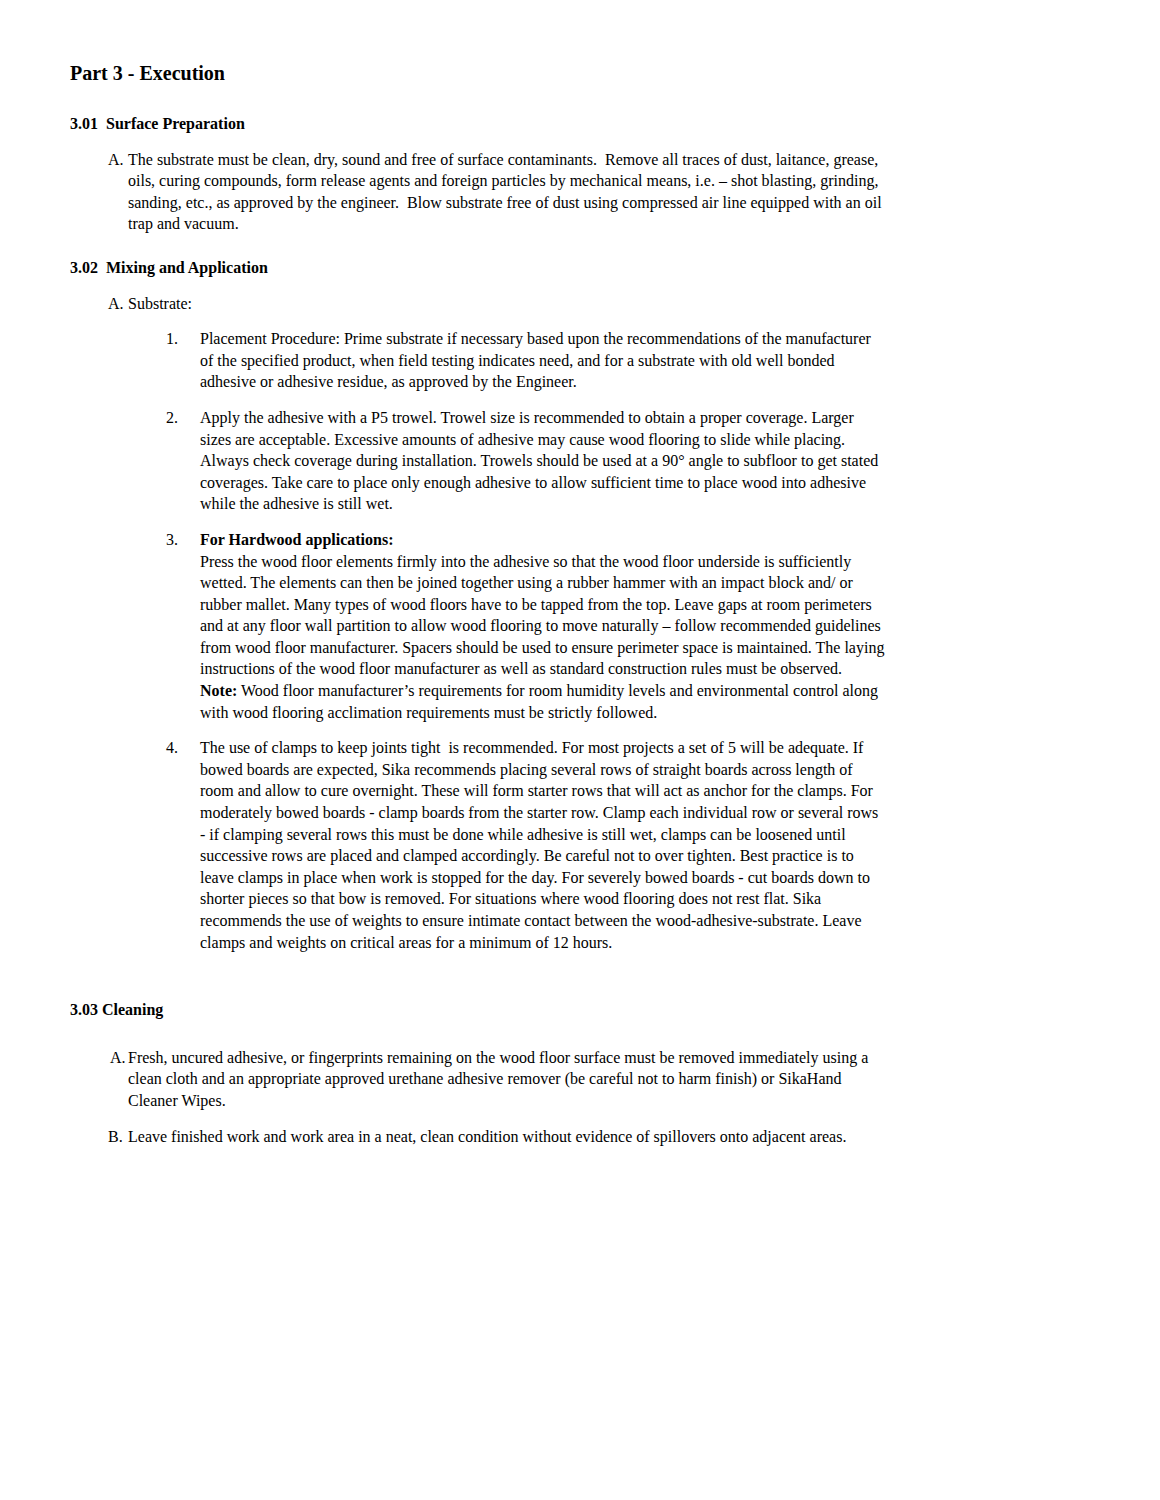Part 3 - Execution
3.01 Surface Preparation
A.
The substrate must be clean, dry, sound and free of surface contaminants. Remove all traces of dust, laitance, grease, oils, curing compounds, form release agents and foreign particles by mechanical means, i.e. – shot blasting, grinding, sanding, etc., as approved by the engineer. Blow substrate free of dust using compressed air line equipped with an oil trap and vacuum.
3.02 Mixing and Application
A.
Substrate:
1.
Placement Procedure: Prime substrate if necessary based upon the recommendations of the manufacturer of the specified product, when field testing indicates need, and for a substrate with old well bonded adhesive or adhesive residue, as approved by the Engineer.
2.
Apply the adhesive with a P5 trowel. Trowel size is recommended to obtain a proper coverage. Larger sizes are acceptable. Excessive amounts of adhesive may cause wood flooring to slide while placing. Always check coverage during installation. Trowels should be used at a 90° angle to subfloor to get stated coverages. Take care to place only enough adhesive to allow sufficient time to place wood into adhesive while the adhesive is still wet.
3.
For Hardwood applications:
Press the wood floor elements firmly into the adhesive so that the wood floor underside is sufficiently wetted. The elements can then be joined together using a rubber hammer with an impact block and/ or rubber mallet. Many types of wood floors have to be tapped from the top. Leave gaps at room perimeters and at any floor wall partition to allow wood flooring to move naturally – follow recommended guidelines from wood floor manufacturer. Spacers should be used to ensure perimeter space is maintained. The laying instructions of the wood floor manufacturer as well as standard construction rules must be observed.
Note: Wood floor manufacturer’s requirements for room humidity levels and environmental control along with wood flooring acclimation requirements must be strictly followed.
4.
The use of clamps to keep joints tight is recommended. For most projects a set of 5 will be adequate. If bowed boards are expected, Sika recommends placing several rows of straight boards across length of room and allow to cure overnight. These will form starter rows that will act as anchor for the clamps. For moderately bowed boards - clamp boards from the starter row. Clamp each individual row or several rows - if clamping several rows this must be done while adhesive is still wet, clamps can be loosened until successive rows are placed and clamped accordingly. Be careful not to over tighten. Best practice is to leave clamps in place when work is stopped for the day. For severely bowed boards - cut boards down to shorter pieces so that bow is removed. For situations where wood flooring does not rest flat. Sika recommends the use of weights to ensure intimate contact between the wood-adhesive-substrate. Leave clamps and weights on critical areas for a minimum of 12 hours.
3.03 Cleaning
A.
Fresh, uncured adhesive, or fingerprints remaining on the wood floor surface must be removed immediately using a clean cloth and an appropriate approved urethane adhesive remover (be careful not to harm finish) or SikaHand Cleaner Wipes.
B.
Leave finished work and work area in a neat, clean condition without evidence of spillovers onto adjacent areas.